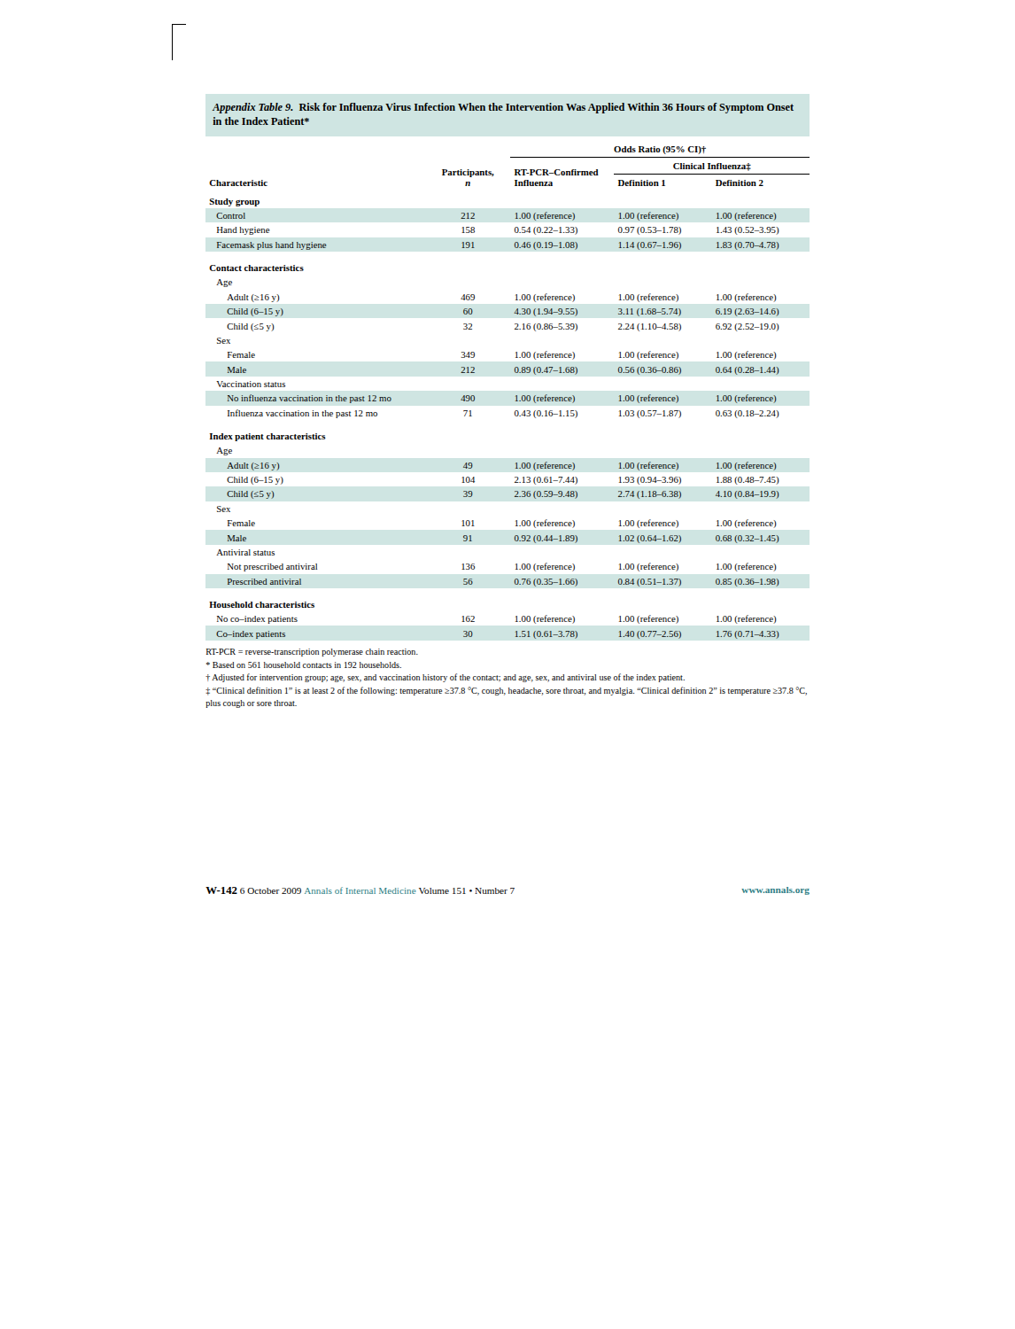Appendix Table 9. Risk for Influenza Virus Infection When the Intervention Was Applied Within 36 Hours of Symptom Onset in the Index Patient*
| Characteristic | Participants, n | Odds Ratio (95% CI)† |
| --- | --- | --- |
| RT-PCR–Confirmed Influenza | Clinical Influenza‡ |
| Definition 1 | Definition 2 |
| Study group |
| Control | 212 | 1.00 (reference) | 1.00 (reference) | 1.00 (reference) |
| Hand hygiene | 158 | 0.54 (0.22–1.33) | 0.97 (0.53–1.78) | 1.43 (0.52–3.95) |
| Facemask plus hand hygiene | 191 | 0.46 (0.19–1.08) | 1.14 (0.67–1.96) | 1.83 (0.70–4.78) |
| Contact characteristics |
| Age | | | | |
| Adult (≥16 y) | 469 | 1.00 (reference) | 1.00 (reference) | 1.00 (reference) |
| Child (6–15 y) | 60 | 4.30 (1.94–9.55) | 3.11 (1.68–5.74) | 6.19 (2.63–14.6) |
| Child (≤5 y) | 32 | 2.16 (0.86–5.39) | 2.24 (1.10–4.58) | 6.92 (2.52–19.0) |
| Sex | | | | |
| Female | 349 | 1.00 (reference) | 1.00 (reference) | 1.00 (reference) |
| Male | 212 | 0.89 (0.47–1.68) | 0.56 (0.36–0.86) | 0.64 (0.28–1.44) |
| Vaccination status | | | | |
| No influenza vaccination in the past 12 mo | 490 | 1.00 (reference) | 1.00 (reference) | 1.00 (reference) |
| Influenza vaccination in the past 12 mo | 71 | 0.43 (0.16–1.15) | 1.03 (0.57–1.87) | 0.63 (0.18–2.24) |
| Index patient characteristics |
| Age | | | | |
| Adult (≥16 y) | 49 | 1.00 (reference) | 1.00 (reference) | 1.00 (reference) |
| Child (6–15 y) | 104 | 2.13 (0.61–7.44) | 1.93 (0.94–3.96) | 1.88 (0.48–7.45) |
| Child (≤5 y) | 39 | 2.36 (0.59–9.48) | 2.74 (1.18–6.38) | 4.10 (0.84–19.9) |
| Sex | | | | |
| Female | 101 | 1.00 (reference) | 1.00 (reference) | 1.00 (reference) |
| Male | 91 | 0.92 (0.44–1.89) | 1.02 (0.64–1.62) | 0.68 (0.32–1.45) |
| Antiviral status | | | | |
| Not prescribed antiviral | 136 | 1.00 (reference) | 1.00 (reference) | 1.00 (reference) |
| Prescribed antiviral | 56 | 0.76 (0.35–1.66) | 0.84 (0.51–1.37) | 0.85 (0.36–1.98) |
| Household characteristics |
| No co–index patients | 162 | 1.00 (reference) | 1.00 (reference) | 1.00 (reference) |
| Co–index patients | 30 | 1.51 (0.61–3.78) | 1.40 (0.77–2.56) | 1.76 (0.71–4.33) |
RT-PCR = reverse-transcription polymerase chain reaction.
* Based on 561 household contacts in 192 households.
† Adjusted for intervention group; age, sex, and vaccination history of the contact; and age, sex, and antiviral use of the index patient.
‡ “Clinical definition 1” is at least 2 of the following: temperature ≥37.8 °C, cough, headache, sore throat, and myalgia. “Clinical definition 2” is temperature ≥37.8 °C, plus cough or sore throat.
W-142 6 October 2009 Annals of Internal Medicine Volume 151 • Number 7
www.annals.org